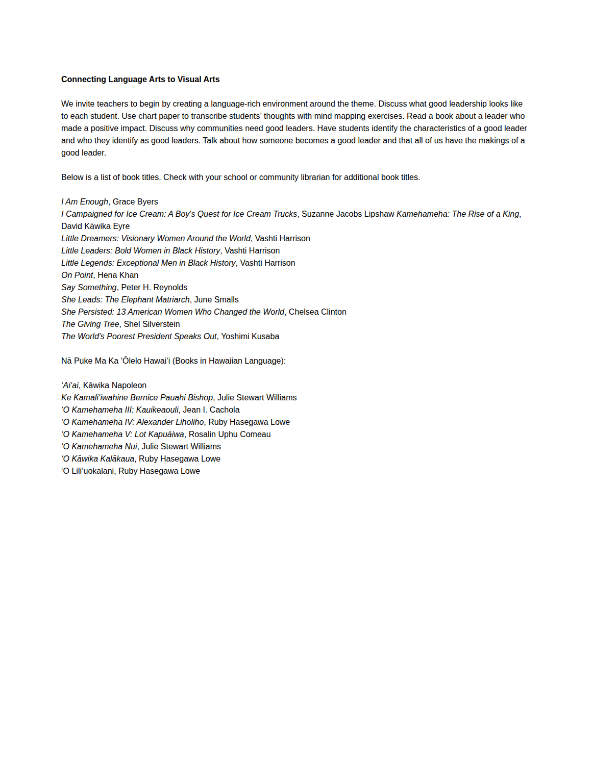Connecting Language Arts to Visual Arts
We invite teachers to begin by creating a language-rich environment around the theme. Discuss what good leadership looks like to each student. Use chart paper to transcribe students’ thoughts with mind mapping exercises. Read a book about a leader who made a positive impact. Discuss why communities need good leaders. Have students identify the characteristics of a good leader and who they identify as good leaders. Talk about how someone becomes a good leader and that all of us have the makings of a good leader.
Below is a list of book titles. Check with your school or community librarian for additional book titles.
I Am Enough, Grace Byers
I Campaigned for Ice Cream: A Boy's Quest for Ice Cream Trucks, Suzanne Jacobs Lipshaw Kamehameha: The Rise of a King, David Kāwika Eyre
Little Dreamers: Visionary Women Around the World, Vashti Harrison
Little Leaders: Bold Women in Black History, Vashti Harrison
Little Legends: Exceptional Men in Black History, Vashti Harrison
On Point, Hena Khan
Say Something, Peter H. Reynolds
She Leads: The Elephant Matriarch, June Smalls
She Persisted: 13 American Women Who Changed the World, Chelsea Clinton
The Giving Tree, Shel Silverstein
The World's Poorest President Speaks Out, Yoshimi Kusaba
Nā Puke Ma Ka ‘Ōlelo Hawai‘i (Books in Hawaiian Language):
‘Ai‘ai, Kāwika Napoleon
Ke Kamali‘iwahine Bernice Pauahi Bishop, Julie Stewart Williams
‘O Kamehameha III: Kauikeaouli, Jean I. Cachola
‘O Kamehameha IV: Alexander Liholiho, Ruby Hasegawa Lowe
‘O Kamehameha V: Lot Kapuāiwa, Rosalin Uphu Comeau
‘O Kamehameha Nui, Julie Stewart Williams
‘O Kāwika Kalākaua, Ruby Hasegawa Lowe
‘O Lili‘uokalani, Ruby Hasegawa Lowe